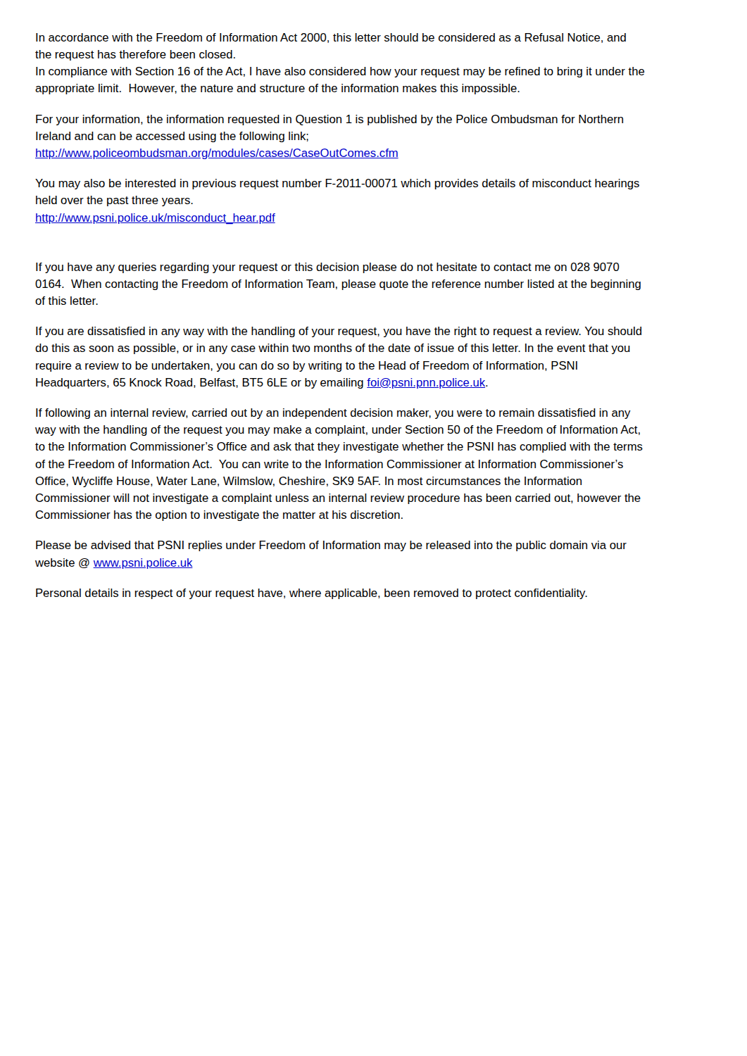In accordance with the Freedom of Information Act 2000, this letter should be considered as a Refusal Notice, and the request has therefore been closed.
In compliance with Section 16 of the Act, I have also considered how your request may be refined to bring it under the appropriate limit. However, the nature and structure of the information makes this impossible.
For your information, the information requested in Question 1 is published by the Police Ombudsman for Northern Ireland and can be accessed using the following link;
http://www.policeombudsman.org/modules/cases/CaseOutComes.cfm
You may also be interested in previous request number F-2011-00071 which provides details of misconduct hearings held over the past three years.
http://www.psni.police.uk/misconduct_hear.pdf
If you have any queries regarding your request or this decision please do not hesitate to contact me on 028 9070 0164. When contacting the Freedom of Information Team, please quote the reference number listed at the beginning of this letter.
If you are dissatisfied in any way with the handling of your request, you have the right to request a review. You should do this as soon as possible, or in any case within two months of the date of issue of this letter. In the event that you require a review to be undertaken, you can do so by writing to the Head of Freedom of Information, PSNI Headquarters, 65 Knock Road, Belfast, BT5 6LE or by emailing foi@psni.pnn.police.uk.
If following an internal review, carried out by an independent decision maker, you were to remain dissatisfied in any way with the handling of the request you may make a complaint, under Section 50 of the Freedom of Information Act, to the Information Commissioner’s Office and ask that they investigate whether the PSNI has complied with the terms of the Freedom of Information Act. You can write to the Information Commissioner at Information Commissioner’s Office, Wycliffe House, Water Lane, Wilmslow, Cheshire, SK9 5AF. In most circumstances the Information Commissioner will not investigate a complaint unless an internal review procedure has been carried out, however the Commissioner has the option to investigate the matter at his discretion.
Please be advised that PSNI replies under Freedom of Information may be released into the public domain via our website @ www.psni.police.uk
Personal details in respect of your request have, where applicable, been removed to protect confidentiality.